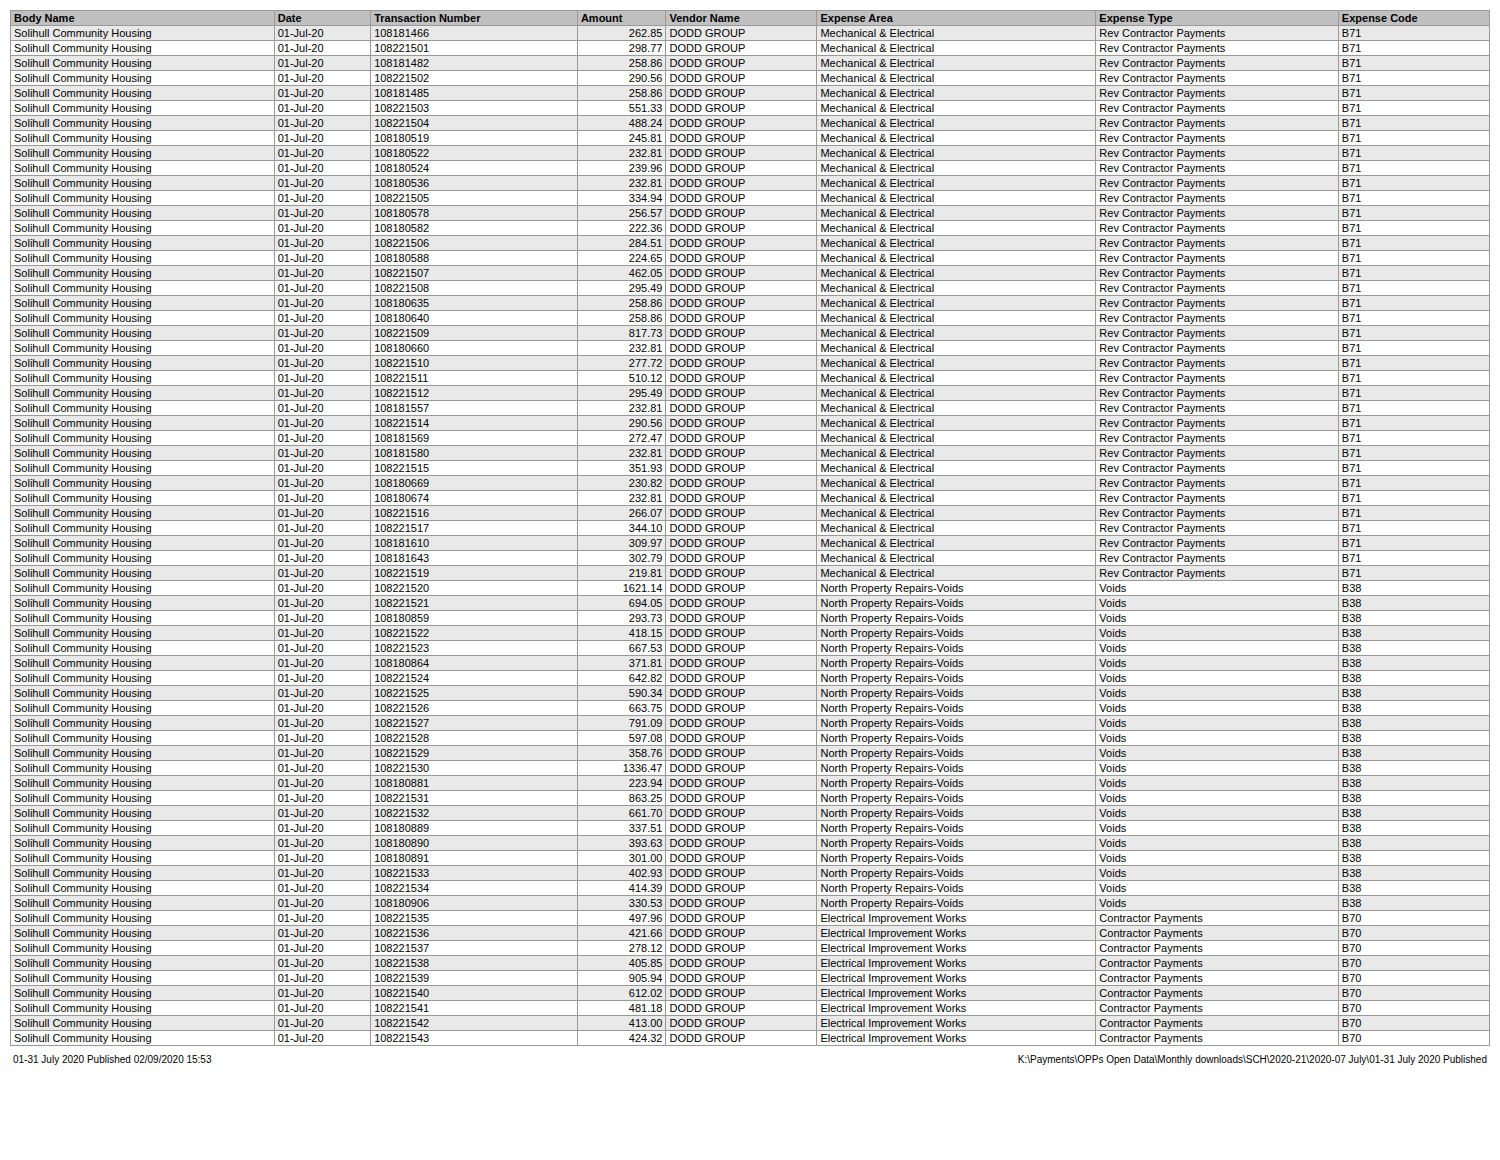| Body Name | Date | Transaction Number | Amount | Vendor Name | Expense Area | Expense Type | Expense Code |
| --- | --- | --- | --- | --- | --- | --- | --- |
| Solihull Community Housing | 01-Jul-20 | 108181466 | 262.85 | DODD GROUP | Mechanical & Electrical | Rev Contractor Payments | B71 |
| Solihull Community Housing | 01-Jul-20 | 108221501 | 298.77 | DODD GROUP | Mechanical & Electrical | Rev Contractor Payments | B71 |
| Solihull Community Housing | 01-Jul-20 | 108181482 | 258.86 | DODD GROUP | Mechanical & Electrical | Rev Contractor Payments | B71 |
| Solihull Community Housing | 01-Jul-20 | 108221502 | 290.56 | DODD GROUP | Mechanical & Electrical | Rev Contractor Payments | B71 |
| Solihull Community Housing | 01-Jul-20 | 108181485 | 258.86 | DODD GROUP | Mechanical & Electrical | Rev Contractor Payments | B71 |
| Solihull Community Housing | 01-Jul-20 | 108221503 | 551.33 | DODD GROUP | Mechanical & Electrical | Rev Contractor Payments | B71 |
| Solihull Community Housing | 01-Jul-20 | 108221504 | 488.24 | DODD GROUP | Mechanical & Electrical | Rev Contractor Payments | B71 |
| Solihull Community Housing | 01-Jul-20 | 108180519 | 245.81 | DODD GROUP | Mechanical & Electrical | Rev Contractor Payments | B71 |
| Solihull Community Housing | 01-Jul-20 | 108180522 | 232.81 | DODD GROUP | Mechanical & Electrical | Rev Contractor Payments | B71 |
| Solihull Community Housing | 01-Jul-20 | 108180524 | 239.96 | DODD GROUP | Mechanical & Electrical | Rev Contractor Payments | B71 |
| Solihull Community Housing | 01-Jul-20 | 108180536 | 232.81 | DODD GROUP | Mechanical & Electrical | Rev Contractor Payments | B71 |
| Solihull Community Housing | 01-Jul-20 | 108221505 | 334.94 | DODD GROUP | Mechanical & Electrical | Rev Contractor Payments | B71 |
| Solihull Community Housing | 01-Jul-20 | 108180578 | 256.57 | DODD GROUP | Mechanical & Electrical | Rev Contractor Payments | B71 |
| Solihull Community Housing | 01-Jul-20 | 108180582 | 222.36 | DODD GROUP | Mechanical & Electrical | Rev Contractor Payments | B71 |
| Solihull Community Housing | 01-Jul-20 | 108221506 | 284.51 | DODD GROUP | Mechanical & Electrical | Rev Contractor Payments | B71 |
| Solihull Community Housing | 01-Jul-20 | 108180588 | 224.65 | DODD GROUP | Mechanical & Electrical | Rev Contractor Payments | B71 |
| Solihull Community Housing | 01-Jul-20 | 108221507 | 462.05 | DODD GROUP | Mechanical & Electrical | Rev Contractor Payments | B71 |
| Solihull Community Housing | 01-Jul-20 | 108221508 | 295.49 | DODD GROUP | Mechanical & Electrical | Rev Contractor Payments | B71 |
| Solihull Community Housing | 01-Jul-20 | 108180635 | 258.86 | DODD GROUP | Mechanical & Electrical | Rev Contractor Payments | B71 |
| Solihull Community Housing | 01-Jul-20 | 108180640 | 258.86 | DODD GROUP | Mechanical & Electrical | Rev Contractor Payments | B71 |
| Solihull Community Housing | 01-Jul-20 | 108221509 | 817.73 | DODD GROUP | Mechanical & Electrical | Rev Contractor Payments | B71 |
| Solihull Community Housing | 01-Jul-20 | 108180660 | 232.81 | DODD GROUP | Mechanical & Electrical | Rev Contractor Payments | B71 |
| Solihull Community Housing | 01-Jul-20 | 108221510 | 277.72 | DODD GROUP | Mechanical & Electrical | Rev Contractor Payments | B71 |
| Solihull Community Housing | 01-Jul-20 | 108221511 | 510.12 | DODD GROUP | Mechanical & Electrical | Rev Contractor Payments | B71 |
| Solihull Community Housing | 01-Jul-20 | 108221512 | 295.49 | DODD GROUP | Mechanical & Electrical | Rev Contractor Payments | B71 |
| Solihull Community Housing | 01-Jul-20 | 108181557 | 232.81 | DODD GROUP | Mechanical & Electrical | Rev Contractor Payments | B71 |
| Solihull Community Housing | 01-Jul-20 | 108221514 | 290.56 | DODD GROUP | Mechanical & Electrical | Rev Contractor Payments | B71 |
| Solihull Community Housing | 01-Jul-20 | 108181569 | 272.47 | DODD GROUP | Mechanical & Electrical | Rev Contractor Payments | B71 |
| Solihull Community Housing | 01-Jul-20 | 108181580 | 232.81 | DODD GROUP | Mechanical & Electrical | Rev Contractor Payments | B71 |
| Solihull Community Housing | 01-Jul-20 | 108221515 | 351.93 | DODD GROUP | Mechanical & Electrical | Rev Contractor Payments | B71 |
| Solihull Community Housing | 01-Jul-20 | 108180669 | 230.82 | DODD GROUP | Mechanical & Electrical | Rev Contractor Payments | B71 |
| Solihull Community Housing | 01-Jul-20 | 108180674 | 232.81 | DODD GROUP | Mechanical & Electrical | Rev Contractor Payments | B71 |
| Solihull Community Housing | 01-Jul-20 | 108221516 | 266.07 | DODD GROUP | Mechanical & Electrical | Rev Contractor Payments | B71 |
| Solihull Community Housing | 01-Jul-20 | 108221517 | 344.10 | DODD GROUP | Mechanical & Electrical | Rev Contractor Payments | B71 |
| Solihull Community Housing | 01-Jul-20 | 108181610 | 309.97 | DODD GROUP | Mechanical & Electrical | Rev Contractor Payments | B71 |
| Solihull Community Housing | 01-Jul-20 | 108181643 | 302.79 | DODD GROUP | Mechanical & Electrical | Rev Contractor Payments | B71 |
| Solihull Community Housing | 01-Jul-20 | 108221519 | 219.81 | DODD GROUP | Mechanical & Electrical | Rev Contractor Payments | B71 |
| Solihull Community Housing | 01-Jul-20 | 108221520 | 1621.14 | DODD GROUP | North Property Repairs-Voids | Voids | B38 |
| Solihull Community Housing | 01-Jul-20 | 108221521 | 694.05 | DODD GROUP | North Property Repairs-Voids | Voids | B38 |
| Solihull Community Housing | 01-Jul-20 | 108180859 | 293.73 | DODD GROUP | North Property Repairs-Voids | Voids | B38 |
| Solihull Community Housing | 01-Jul-20 | 108221522 | 418.15 | DODD GROUP | North Property Repairs-Voids | Voids | B38 |
| Solihull Community Housing | 01-Jul-20 | 108221523 | 667.53 | DODD GROUP | North Property Repairs-Voids | Voids | B38 |
| Solihull Community Housing | 01-Jul-20 | 108180864 | 371.81 | DODD GROUP | North Property Repairs-Voids | Voids | B38 |
| Solihull Community Housing | 01-Jul-20 | 108221524 | 642.82 | DODD GROUP | North Property Repairs-Voids | Voids | B38 |
| Solihull Community Housing | 01-Jul-20 | 108221525 | 590.34 | DODD GROUP | North Property Repairs-Voids | Voids | B38 |
| Solihull Community Housing | 01-Jul-20 | 108221526 | 663.75 | DODD GROUP | North Property Repairs-Voids | Voids | B38 |
| Solihull Community Housing | 01-Jul-20 | 108221527 | 791.09 | DODD GROUP | North Property Repairs-Voids | Voids | B38 |
| Solihull Community Housing | 01-Jul-20 | 108221528 | 597.08 | DODD GROUP | North Property Repairs-Voids | Voids | B38 |
| Solihull Community Housing | 01-Jul-20 | 108221529 | 358.76 | DODD GROUP | North Property Repairs-Voids | Voids | B38 |
| Solihull Community Housing | 01-Jul-20 | 108221530 | 1336.47 | DODD GROUP | North Property Repairs-Voids | Voids | B38 |
| Solihull Community Housing | 01-Jul-20 | 108180881 | 223.94 | DODD GROUP | North Property Repairs-Voids | Voids | B38 |
| Solihull Community Housing | 01-Jul-20 | 108221531 | 863.25 | DODD GROUP | North Property Repairs-Voids | Voids | B38 |
| Solihull Community Housing | 01-Jul-20 | 108221532 | 661.70 | DODD GROUP | North Property Repairs-Voids | Voids | B38 |
| Solihull Community Housing | 01-Jul-20 | 108180889 | 337.51 | DODD GROUP | North Property Repairs-Voids | Voids | B38 |
| Solihull Community Housing | 01-Jul-20 | 108180890 | 393.63 | DODD GROUP | North Property Repairs-Voids | Voids | B38 |
| Solihull Community Housing | 01-Jul-20 | 108180891 | 301.00 | DODD GROUP | North Property Repairs-Voids | Voids | B38 |
| Solihull Community Housing | 01-Jul-20 | 108221533 | 402.93 | DODD GROUP | North Property Repairs-Voids | Voids | B38 |
| Solihull Community Housing | 01-Jul-20 | 108221534 | 414.39 | DODD GROUP | North Property Repairs-Voids | Voids | B38 |
| Solihull Community Housing | 01-Jul-20 | 108180906 | 330.53 | DODD GROUP | North Property Repairs-Voids | Voids | B38 |
| Solihull Community Housing | 01-Jul-20 | 108221535 | 497.96 | DODD GROUP | Electrical Improvement Works | Contractor Payments | B70 |
| Solihull Community Housing | 01-Jul-20 | 108221536 | 421.66 | DODD GROUP | Electrical Improvement Works | Contractor Payments | B70 |
| Solihull Community Housing | 01-Jul-20 | 108221537 | 278.12 | DODD GROUP | Electrical Improvement Works | Contractor Payments | B70 |
| Solihull Community Housing | 01-Jul-20 | 108221538 | 405.85 | DODD GROUP | Electrical Improvement Works | Contractor Payments | B70 |
| Solihull Community Housing | 01-Jul-20 | 108221539 | 905.94 | DODD GROUP | Electrical Improvement Works | Contractor Payments | B70 |
| Solihull Community Housing | 01-Jul-20 | 108221540 | 612.02 | DODD GROUP | Electrical Improvement Works | Contractor Payments | B70 |
| Solihull Community Housing | 01-Jul-20 | 108221541 | 481.18 | DODD GROUP | Electrical Improvement Works | Contractor Payments | B70 |
| Solihull Community Housing | 01-Jul-20 | 108221542 | 413.00 | DODD GROUP | Electrical Improvement Works | Contractor Payments | B70 |
| Solihull Community Housing | 01-Jul-20 | 108221543 | 424.32 | DODD GROUP | Electrical Improvement Works | Contractor Payments | B70 |
| 01-31 July 2020 Published 02/09/2020 15:53 | K:\Payments\OPPs Open Data\Monthly downloads\SCH\2020-21\2020-07 July\01-31 July 2020 Published |